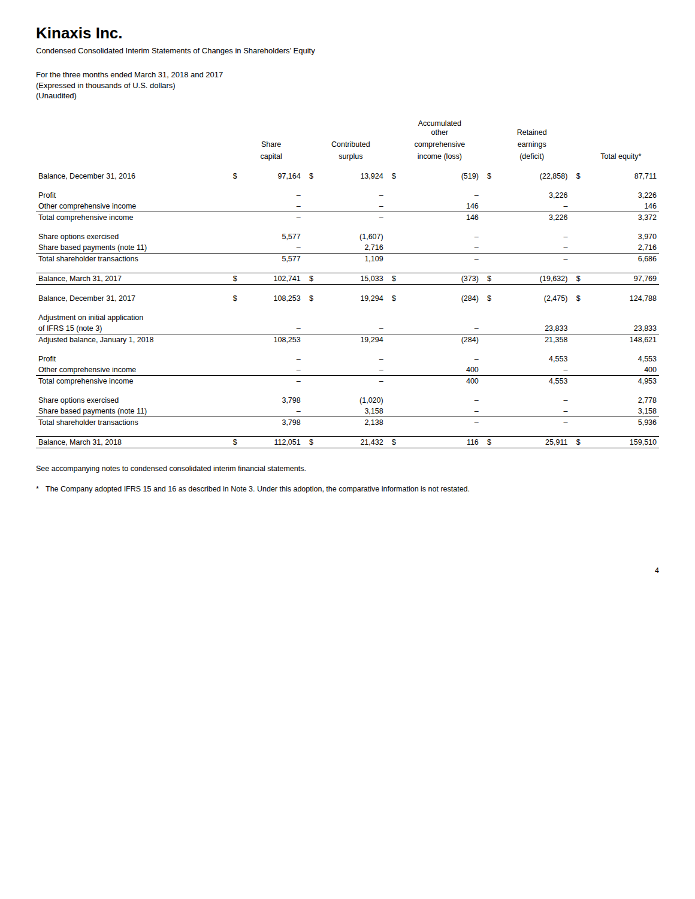Kinaxis Inc.
Condensed Consolidated Interim Statements of Changes in Shareholders’ Equity
For the three months ended March 31, 2018 and 2017
(Expressed in thousands of U.S. dollars)
(Unaudited)
| | | | | | | Accumulated other | | Retained | | |
| --- | --- | --- | --- | --- | --- | --- | --- | --- | --- | --- |
| | | Share | | Contributed | | comprehensive | | earnings | | |
| | | capital | | surplus | | income (loss) | | (deficit) | | Total equity* |
| Balance, December 31, 2016 | $ | 97,164 | $ | 13,924 | $ | (519) | $ | (22,858) | $ | 87,711 |
| Profit | | – | | – | | – | | 3,226 | | 3,226 |
| Other comprehensive income | | – | | – | | 146 | | – | | 146 |
| Total comprehensive income | | – | | – | | 146 | | 3,226 | | 3,372 |
| Share options exercised | | 5,577 | | (1,607) | | – | | – | | 3,970 |
| Share based payments (note 11) | | – | | 2,716 | | – | | – | | 2,716 |
| Total shareholder transactions | | 5,577 | | 1,109 | | – | | – | | 6,686 |
| Balance, March 31, 2017 | $ | 102,741 | $ | 15,033 | $ | (373) | $ | (19,632) | $ | 97,769 |
| Balance, December 31, 2017 | $ | 108,253 | $ | 19,294 | $ | (284) | $ | (2,475) | $ | 124,788 |
| Adjustment on initial application | | | | | | | | | | |
| of IFRS 15 (note 3) | | – | | – | | – | | 23,833 | | 23,833 |
| Adjusted balance, January 1, 2018 | | 108,253 | | 19,294 | | (284) | | 21,358 | | 148,621 |
| Profit | | – | | – | | – | | 4,553 | | 4,553 |
| Other comprehensive income | | – | | – | | 400 | | – | | 400 |
| Total comprehensive income | | – | | – | | 400 | | 4,553 | | 4,953 |
| Share options exercised | | 3,798 | | (1,020) | | – | | – | | 2,778 |
| Share based payments (note 11) | | – | | 3,158 | | – | | – | | 3,158 |
| Total shareholder transactions | | 3,798 | | 2,138 | | – | | – | | 5,936 |
| Balance, March 31, 2018 | $ | 112,051 | $ | 21,432 | $ | 116 | $ | 25,911 | $ | 159,510 |
See accompanying notes to condensed consolidated interim financial statements.
*
The Company adopted IFRS 15 and 16 as described in Note 3. Under this adoption, the comparative information is not restated.
4